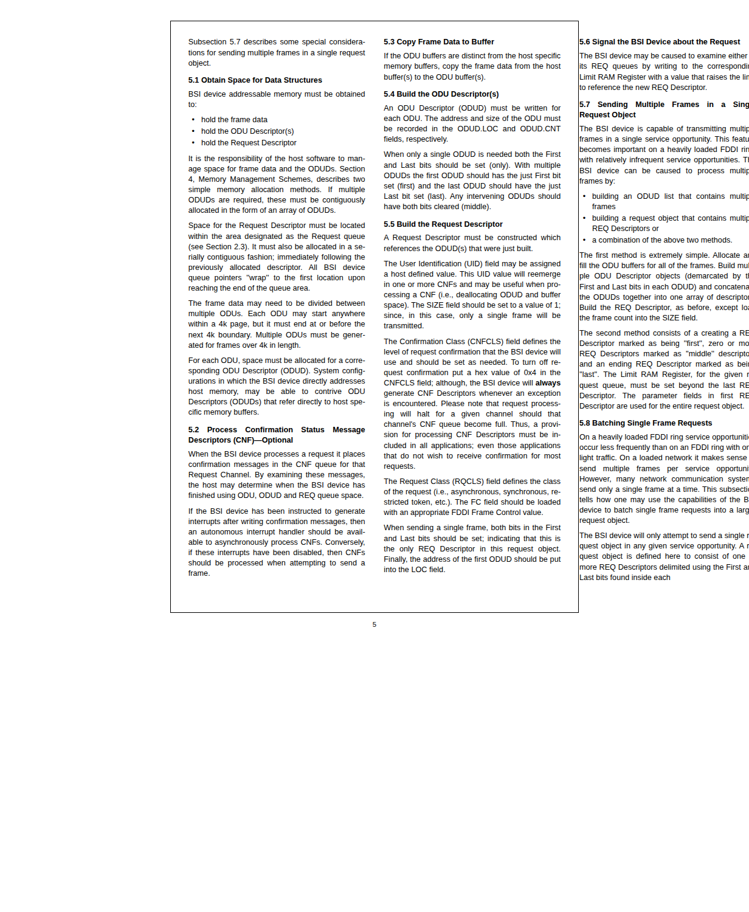Subsection 5.7 describes some special considerations for sending multiple frames in a single request object.
5.1 Obtain Space for Data Structures
BSI device addressable memory must be obtained to:
hold the frame data
hold the ODU Descriptor(s)
hold the Request Descriptor
It is the responsibility of the host software to manage space for frame data and the ODUDs. Section 4, Memory Management Schemes, describes two simple memory allocation methods. If multiple ODUDs are required, these must be contiguously allocated in the form of an array of ODUDs.
Space for the Request Descriptor must be located within the area designated as the Request queue (see Section 2.3). It must also be allocated in a serially contiguous fashion; immediately following the previously allocated descriptor. All BSI device queue pointers ''wrap'' to the first location upon reaching the end of the queue area.
The frame data may need to be divided between multiple ODUs. Each ODU may start anywhere within a 4k page, but it must end at or before the next 4k boundary. Multiple ODUs must be generated for frames over 4k in length.
For each ODU, space must be allocated for a corresponding ODU Descriptor (ODUD). System configurations in which the BSI device directly addresses host memory, may be able to contrive ODU Descriptors (ODUDs) that refer directly to host specific memory buffers.
5.2 Process Confirmation Status Message Descriptors (CNF)—Optional
When the BSI device processes a request it places confirmation messages in the CNF queue for that Request Channel. By examining these messages, the host may determine when the BSI device has finished using ODU, ODUD and REQ queue space.
If the BSI device has been instructed to generate interrupts after writing confirmation messages, then an autonomous interrupt handler should be available to asynchronously process CNFs. Conversely, if these interrupts have been disabled, then CNFs should be processed when attempting to send a frame.
5.3 Copy Frame Data to Buffer
If the ODU buffers are distinct from the host specific memory buffers, copy the frame data from the host buffer(s) to the ODU buffer(s).
5.4 Build the ODU Descriptor(s)
An ODU Descriptor (ODUD) must be written for each ODU. The address and size of the ODU must be recorded in the ODUD.LOC and ODUD.CNT fields, respectively.
When only a single ODUD is needed both the First and Last bits should be set (only). With multiple ODUDs the first ODUD should has the just First bit set (first) and the last ODUD should have the just Last bit set (last). Any intervening ODUDs should have both bits cleared (middle).
5.5 Build the Request Descriptor
A Request Descriptor must be constructed which references the ODUD(s) that were just built.
The User Identification (UID) field may be assigned a host defined value. This UID value will reemerge in one or more CNFs and may be useful when processing a CNF (i.e., deallocating ODUD and buffer space). The SIZE field should be set to a value of 1; since, in this case, only a single frame will be transmitted.
The Confirmation Class (CNFCLS) field defines the level of request confirmation that the BSI device will use and should be set as needed. To turn off request confirmation put a hex value of 0x4 in the CNFCLS field; although, the BSI device will always generate CNF Descriptors whenever an exception is encountered. Please note that request processing will halt for a given channel should that channel's CNF queue become full. Thus, a provision for processing CNF Descriptors must be included in all applications; even those applications that do not wish to receive confirmation for most requests.
The Request Class (RQCLS) field defines the class of the request (i.e., asynchronous, synchronous, restricted token, etc.). The FC field should be loaded with an appropriate FDDI Frame Control value.
When sending a single frame, both bits in the First and Last bits should be set; indicating that this is the only REQ Descriptor in this request object. Finally, the address of the first ODUD should be put into the LOC field.
5.6 Signal the BSI Device about the Request
The BSI device may be caused to examine either of its REQ queues by writing to the corresponding Limit RAM Register with a value that raises the limit to reference the new REQ Descriptor.
5.7 Sending Multiple Frames in a Single Request Object
The BSI device is capable of transmitting multiple frames in a single service opportunity. This feature becomes important on a heavily loaded FDDI ring, with relatively infrequent service opportunities. The BSI device can be caused to process multiple frames by:
building an ODUD list that contains multiple frames
building a request object that contains multiple REQ Descriptors or
a combination of the above two methods.
The first method is extremely simple. Allocate and fill the ODU buffers for all of the frames. Build multiple ODU Descriptor objects (demarcated by the First and Last bits in each ODUD) and concatenate the ODUDs together into one array of descriptors. Build the REQ Descriptor, as before, except load the frame count into the SIZE field.
The second method consists of a creating a REQ Descriptor marked as being ''first'', zero or more REQ Descriptors marked as ''middle'' descriptors and an ending REQ Descriptor marked as being ''last''. The Limit RAM Register, for the given request queue, must be set beyond the last REQ Descriptor. The parameter fields in first REQ Descriptor are used for the entire request object.
5.8 Batching Single Frame Requests
On a heavily loaded FDDI ring service opportunities occur less frequently than on an FDDI ring with only light traffic. On a loaded network it makes sense to send multiple frames per service opportunity. However, many network communication systems send only a single frame at a time. This subsection tells how one may use the capabilities of the BSI device to batch single frame requests into a larger request object.
The BSI device will only attempt to send a single request object in any given service opportunity. A request object is defined here to consist of one or more REQ Descriptors delimited using the First and Last bits found inside each
5